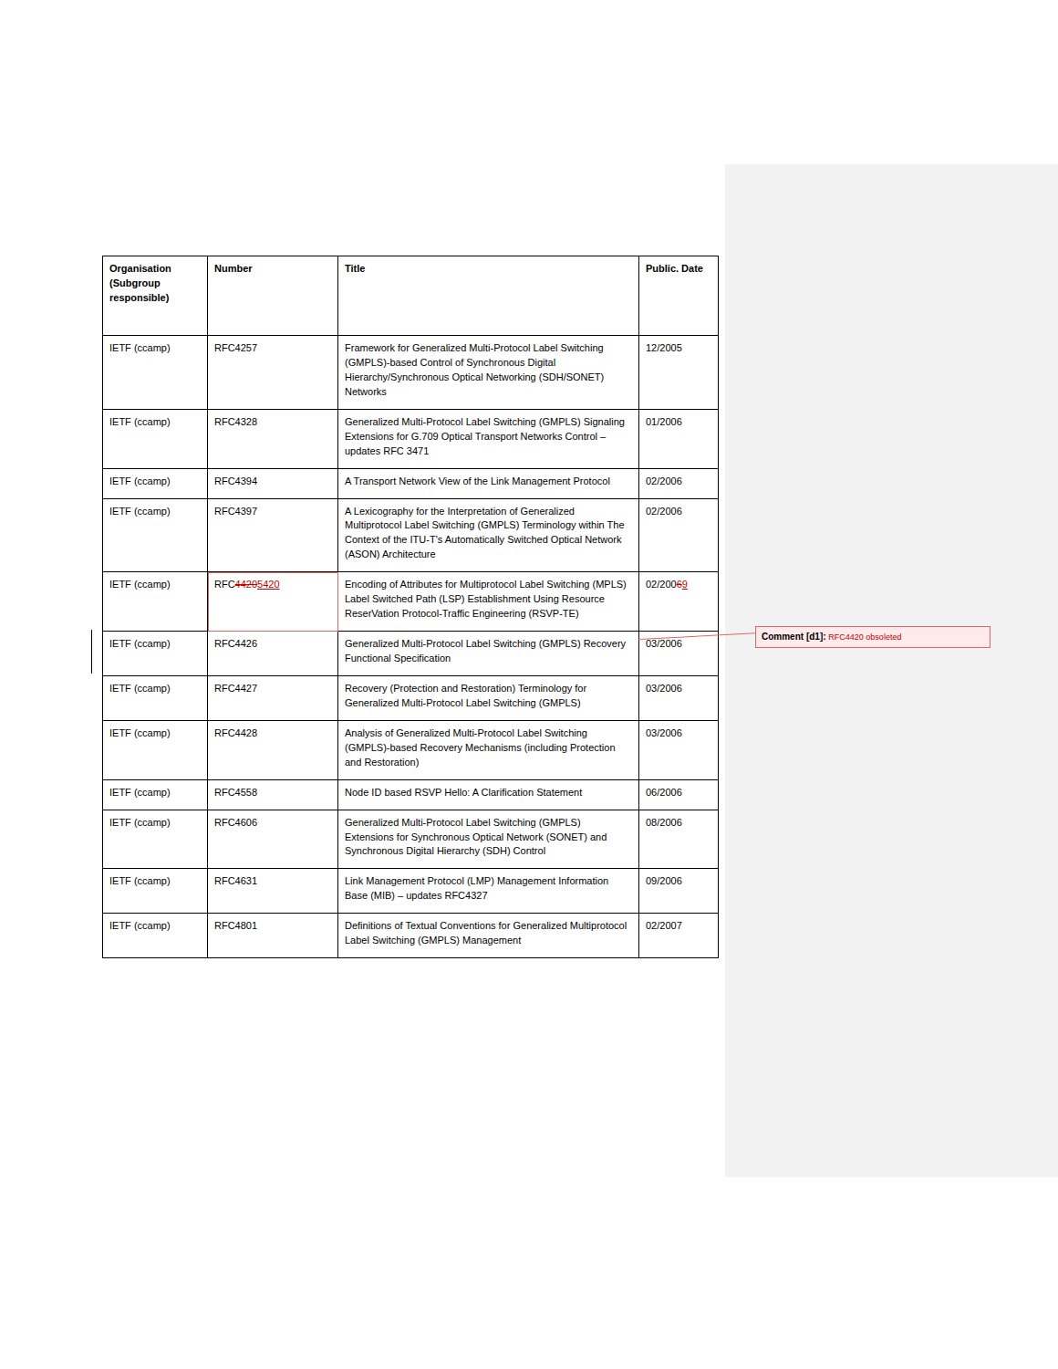| Organisation (Subgroup responsible) | Number | Title | Public. Date |
| --- | --- | --- | --- |
| IETF (ccamp) | RFC4257 | Framework for Generalized Multi-Protocol Label Switching (GMPLS)-based Control of Synchronous Digital Hierarchy/Synchronous Optical Networking (SDH/SONET) Networks | 12/2005 |
| IETF (ccamp) | RFC4328 | Generalized Multi-Protocol Label Switching (GMPLS) Signaling Extensions for G.709 Optical Transport Networks Control – updates RFC 3471 | 01/2006 |
| IETF (ccamp) | RFC4394 | A Transport Network View of the Link Management Protocol | 02/2006 |
| IETF (ccamp) | RFC4397 | A Lexicography for the Interpretation of Generalized Multiprotocol Label Switching (GMPLS) Terminology within The Context of the ITU-T's Automatically Switched Optical Network (ASON) Architecture | 02/2006 |
| IETF (ccamp) | RFC 4420 5420 | Encoding of Attributes for Multiprotocol Label Switching (MPLS) Label Switched Path (LSP) Establishment Using Resource ReserVation Protocol-Traffic Engineering (RSVP-TE) | 02/200 6 9 |
| IETF (ccamp) | RFC4426 | Generalized Multi-Protocol Label Switching (GMPLS) Recovery Functional Specification | 03/2006 |
| IETF (ccamp) | RFC4427 | Recovery (Protection and Restoration) Terminology for Generalized Multi-Protocol Label Switching (GMPLS) | 03/2006 |
| IETF (ccamp) | RFC4428 | Analysis of Generalized Multi-Protocol Label Switching (GMPLS)-based Recovery Mechanisms (including Protection and Restoration) | 03/2006 |
| IETF (ccamp) | RFC4558 | Node ID based RSVP Hello: A Clarification Statement | 06/2006 |
| IETF (ccamp) | RFC4606 | Generalized Multi-Protocol Label Switching (GMPLS) Extensions for Synchronous Optical Network (SONET) and Synchronous Digital Hierarchy (SDH) Control | 08/2006 |
| IETF (ccamp) | RFC4631 | Link Management Protocol (LMP) Management Information Base (MIB) – updates RFC4327 | 09/2006 |
| IETF (ccamp) | RFC4801 | Definitions of Textual Conventions for Generalized Multiprotocol Label Switching (GMPLS) Management | 02/2007 |
Comment [d1]: RFC4420 obsoleted